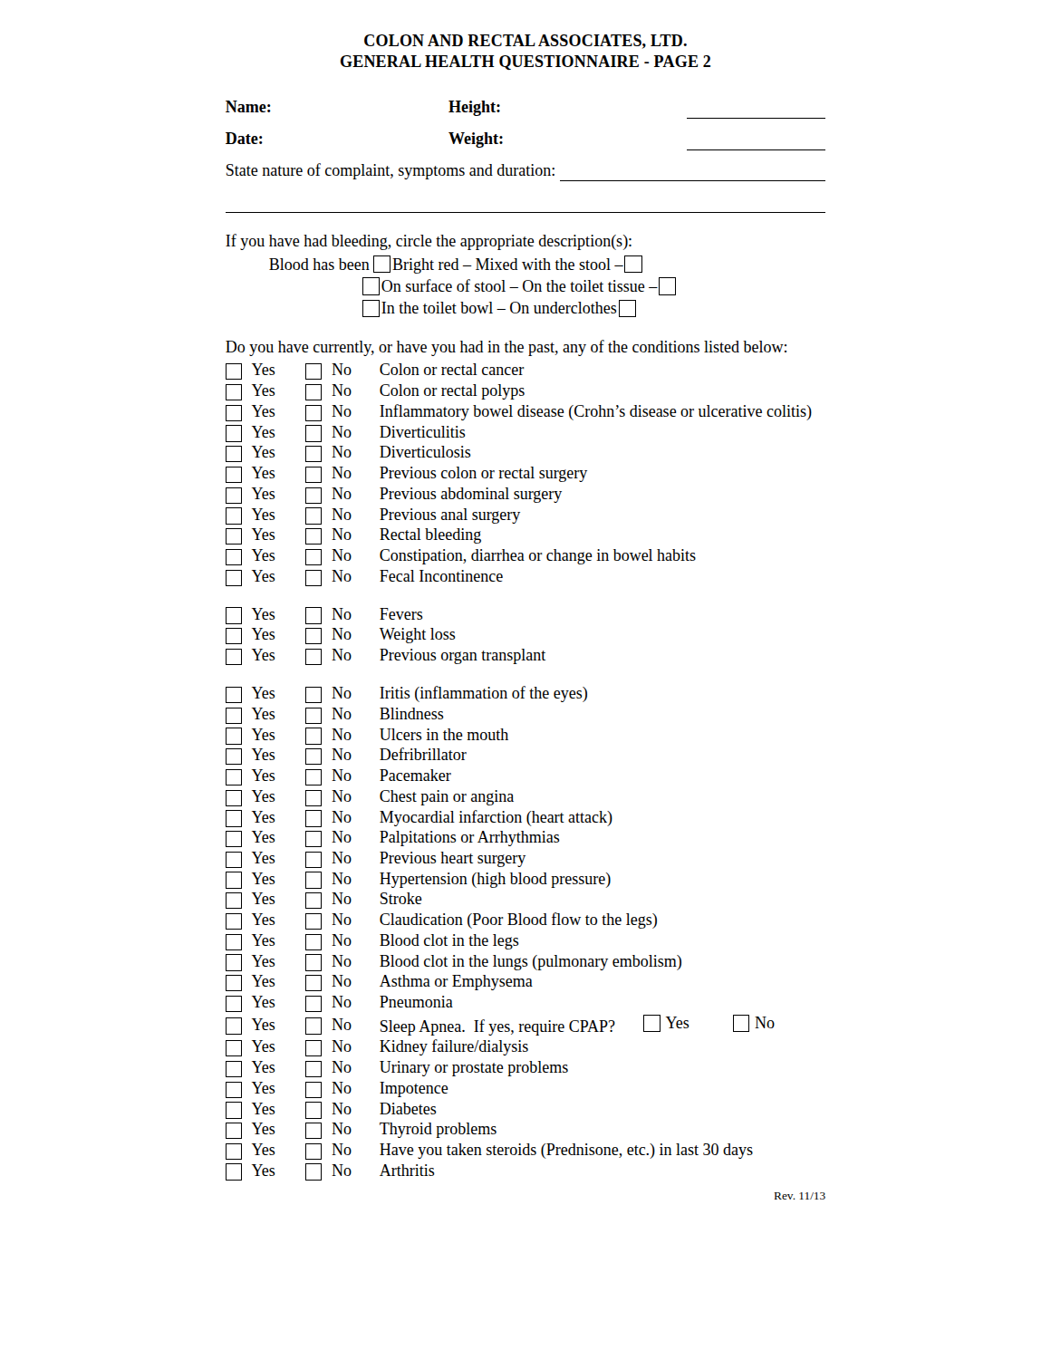COLON AND RECTAL ASSOCIATES, LTD.
GENERAL HEALTH QUESTIONNAIRE - PAGE 2
| Name: | | | Height: | |
| Date: | | | Weight: | |
State nature of complaint, symptoms and duration:
If you have had bleeding, circle the appropriate description(s):
Blood has been Bright red – Mixed with the stool –
On surface of stool – On the toilet tissue –
In the toilet bowl – On underclothes
Do you have currently, or have you had in the past, any of the conditions listed below:
| | Yes | | No | Colon or rectal cancer |
| | Yes | | No | Colon or rectal polyps |
| | Yes | | No | Inflammatory bowel disease (Crohn’s disease or ulcerative colitis) |
| | Yes | | No | Diverticulitis |
| | Yes | | No | Diverticulosis |
| | Yes | | No | Previous colon or rectal surgery |
| | Yes | | No | Previous abdominal surgery |
| | Yes | | No | Previous anal surgery |
| | Yes | | No | Rectal bleeding |
| | Yes | | No | Constipation, diarrhea or change in bowel habits |
| | Yes | | No | Fecal Incontinence |
| | Yes | | No | Fevers |
| | Yes | | No | Weight loss |
| | Yes | | No | Previous organ transplant |
| | Yes | | No | Iritis (inflammation of the eyes) |
| | Yes | | No | Blindness |
| | Yes | | No | Ulcers in the mouth |
| | Yes | | No | Defribrillator |
| | Yes | | No | Pacemaker |
| | Yes | | No | Chest pain or angina |
| | Yes | | No | Myocardial infarction (heart attack) |
| | Yes | | No | Palpitations or Arrhythmias |
| | Yes | | No | Previous heart surgery |
| | Yes | | No | Hypertension (high blood pressure) |
| | Yes | | No | Stroke |
| | Yes | | No | Claudication (Poor Blood flow to the legs) |
| | Yes | | No | Blood clot in the legs |
| | Yes | | No | Blood clot in the lungs (pulmonary embolism) |
| | Yes | | No | Asthma or Emphysema |
| | Yes | | No | Pneumonia |
| | Yes | | No | Sleep Apnea. If yes, require CPAP? Yes No |
| | Yes | | No | Kidney failure/dialysis |
| | Yes | | No | Urinary or prostate problems |
| | Yes | | No | Impotence |
| | Yes | | No | Diabetes |
| | Yes | | No | Thyroid problems |
| | Yes | | No | Have you taken steroids (Prednisone, etc.) in last 30 days |
| | Yes | | No | Arthritis |
Rev. 11/13